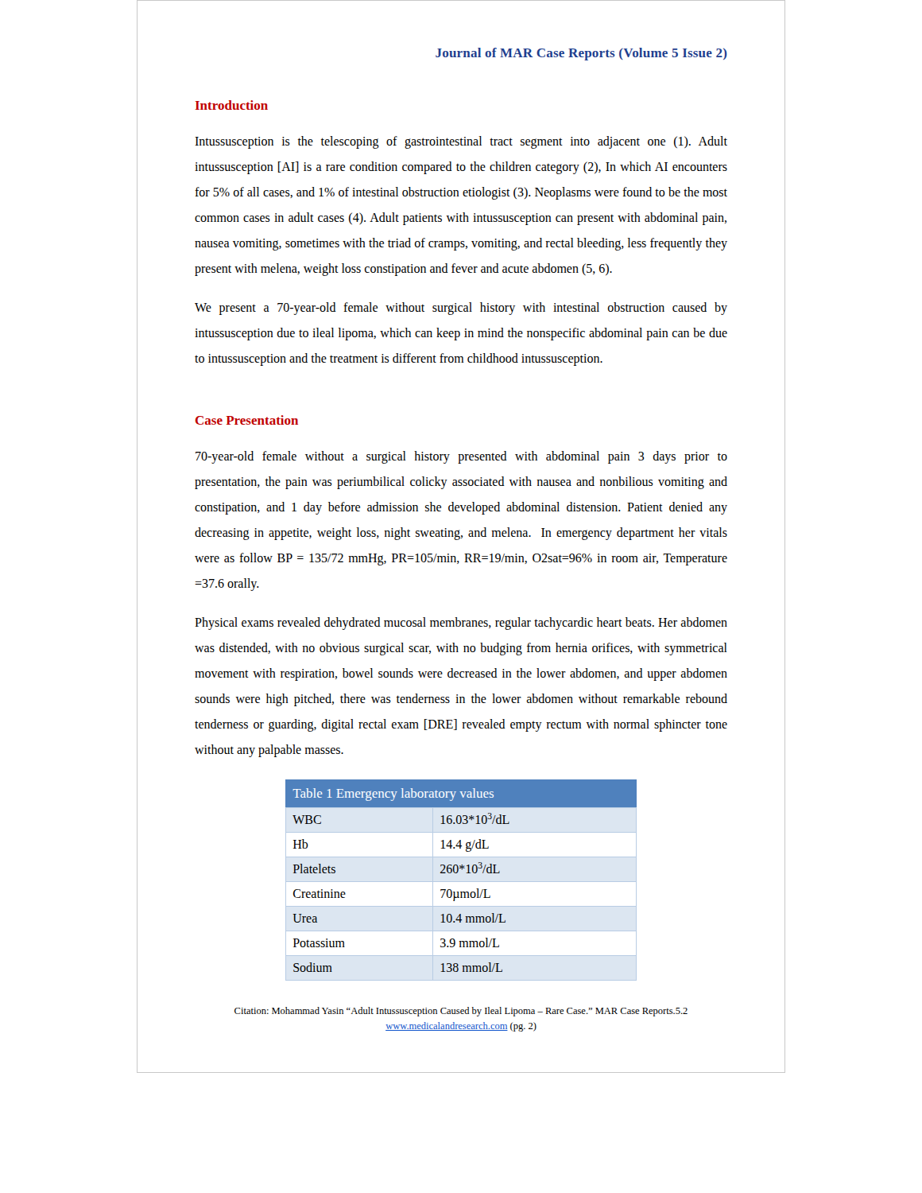Journal of MAR Case Reports (Volume 5 Issue 2)
Introduction
Intussusception is the telescoping of gastrointestinal tract segment into adjacent one (1). Adult intussusception [AI] is a rare condition compared to the children category (2), In which AI encounters for 5% of all cases, and 1% of intestinal obstruction etiologist (3). Neoplasms were found to be the most common cases in adult cases (4). Adult patients with intussusception can present with abdominal pain, nausea vomiting, sometimes with the triad of cramps, vomiting, and rectal bleeding, less frequently they present with melena, weight loss constipation and fever and acute abdomen (5, 6).
We present a 70-year-old female without surgical history with intestinal obstruction caused by intussusception due to ileal lipoma, which can keep in mind the nonspecific abdominal pain can be due to intussusception and the treatment is different from childhood intussusception.
Case Presentation
70-year-old female without a surgical history presented with abdominal pain 3 days prior to presentation, the pain was periumbilical colicky associated with nausea and nonbilious vomiting and constipation, and 1 day before admission she developed abdominal distension. Patient denied any decreasing in appetite, weight loss, night sweating, and melena. In emergency department her vitals were as follow BP = 135/72 mmHg, PR=105/min, RR=19/min, O2sat=96% in room air, Temperature =37.6 orally.
Physical exams revealed dehydrated mucosal membranes, regular tachycardic heart beats. Her abdomen was distended, with no obvious surgical scar, with no budging from hernia orifices, with symmetrical movement with respiration, bowel sounds were decreased in the lower abdomen, and upper abdomen sounds were high pitched, there was tenderness in the lower abdomen without remarkable rebound tenderness or guarding, digital rectal exam [DRE] revealed empty rectum with normal sphincter tone without any palpable masses.
Table 1 Emergency laboratory values
| WBC | 16.03*10 3 /dL |
| Hb | 14.4 g/dL |
| Platelets | 260*10 3 /dL |
| Creatinine | 70µmol/L |
| Urea | 10.4 mmol/L |
| Potassium | 3.9 mmol/L |
| Sodium | 138 mmol/L |
Citation: Mohammad Yasin “Adult Intussusception Caused by Ileal Lipoma – Rare Case.” MAR Case Reports.5.2
www.medicalandresearch.com (pg. 2)